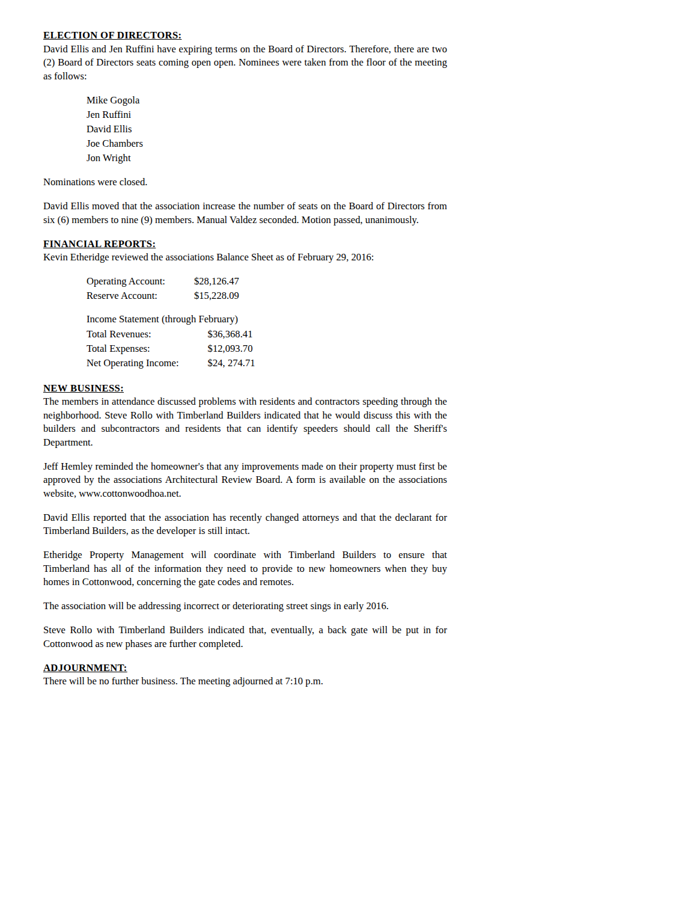ELECTION OF DIRECTORS:
David Ellis and Jen Ruffini have expiring terms on the Board of Directors. Therefore, there are two (2) Board of Directors seats coming open open. Nominees were taken from the floor of the meeting as follows:
Mike Gogola
Jen Ruffini
David Ellis
Joe Chambers
Jon Wright
Nominations were closed.
David Ellis moved that the association increase the number of seats on the Board of Directors from six (6) members to nine (9) members. Manual Valdez seconded. Motion passed, unanimously.
FINANCIAL REPORTS:
Kevin Etheridge reviewed the associations Balance Sheet as of February 29, 2016:
| Operating Account: | $28,126.47 |
| Reserve Account: | $15,228.09 |
Income Statement (through February)
| Total Revenues: | $36,368.41 |
| Total Expenses: | $12,093.70 |
| Net Operating Income: | $24, 274.71 |
NEW BUSINESS:
The members in attendance discussed problems with residents and contractors speeding through the neighborhood. Steve Rollo with Timberland Builders indicated that he would discuss this with the builders and subcontractors and residents that can identify speeders should call the Sheriff's Department.
Jeff Hemley reminded the homeowner's that any improvements made on their property must first be approved by the associations Architectural Review Board. A form is available on the associations website, www.cottonwoodhoa.net.
David Ellis reported that the association has recently changed attorneys and that the declarant for Timberland Builders, as the developer is still intact.
Etheridge Property Management will coordinate with Timberland Builders to ensure that Timberland has all of the information they need to provide to new homeowners when they buy homes in Cottonwood, concerning the gate codes and remotes.
The association will be addressing incorrect or deteriorating street sings in early 2016.
Steve Rollo with Timberland Builders indicated that, eventually, a back gate will be put in for Cottonwood as new phases are further completed.
ADJOURNMENT:
There will be no further business. The meeting adjourned at 7:10 p.m.